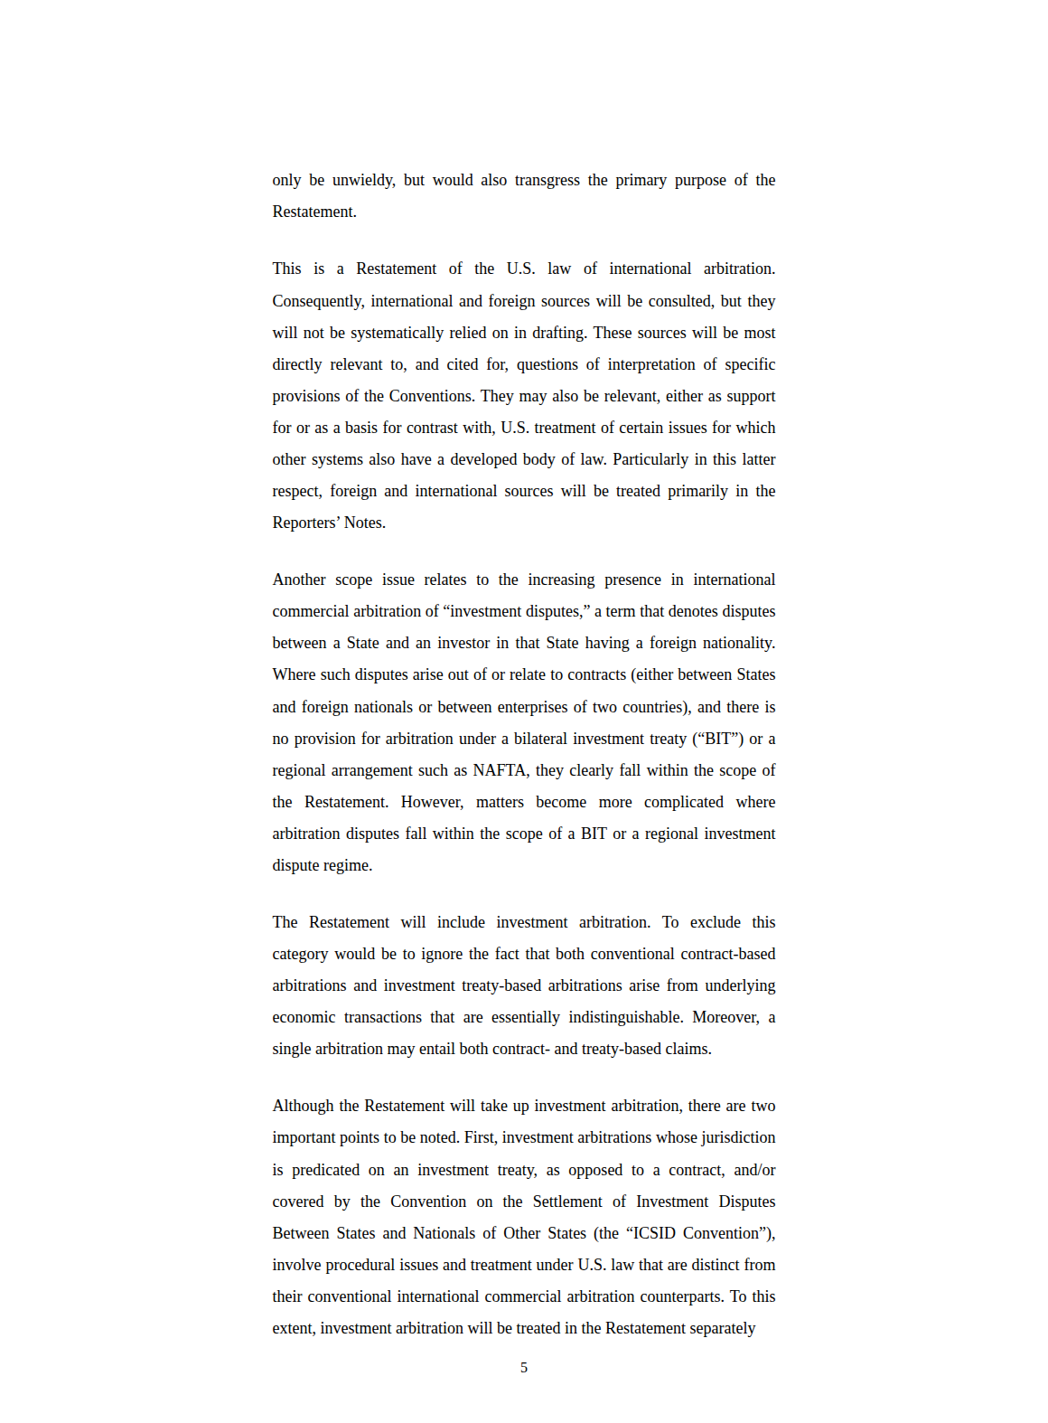only be unwieldy, but would also transgress the primary purpose of the Restatement.
This is a Restatement of the U.S. law of international arbitration. Consequently, international and foreign sources will be consulted, but they will not be systematically relied on in drafting. These sources will be most directly relevant to, and cited for, questions of interpretation of specific provisions of the Conventions. They may also be relevant, either as support for or as a basis for contrast with, U.S. treatment of certain issues for which other systems also have a developed body of law. Particularly in this latter respect, foreign and international sources will be treated primarily in the Reporters’ Notes.
Another scope issue relates to the increasing presence in international commercial arbitration of “investment disputes,” a term that denotes disputes between a State and an investor in that State having a foreign nationality. Where such disputes arise out of or relate to contracts (either between States and foreign nationals or between enterprises of two countries), and there is no provision for arbitration under a bilateral investment treaty (“BIT”) or a regional arrangement such as NAFTA, they clearly fall within the scope of the Restatement. However, matters become more complicated where arbitration disputes fall within the scope of a BIT or a regional investment dispute regime.
The Restatement will include investment arbitration. To exclude this category would be to ignore the fact that both conventional contract-based arbitrations and investment treaty-based arbitrations arise from underlying economic transactions that are essentially indistinguishable. Moreover, a single arbitration may entail both contract- and treaty-based claims.
Although the Restatement will take up investment arbitration, there are two important points to be noted. First, investment arbitrations whose jurisdiction is predicated on an investment treaty, as opposed to a contract, and/or covered by the Convention on the Settlement of Investment Disputes Between States and Nationals of Other States (the “ICSID Convention”), involve procedural issues and treatment under U.S. law that are distinct from their conventional international commercial arbitration counterparts. To this extent, investment arbitration will be treated in the Restatement separately
5